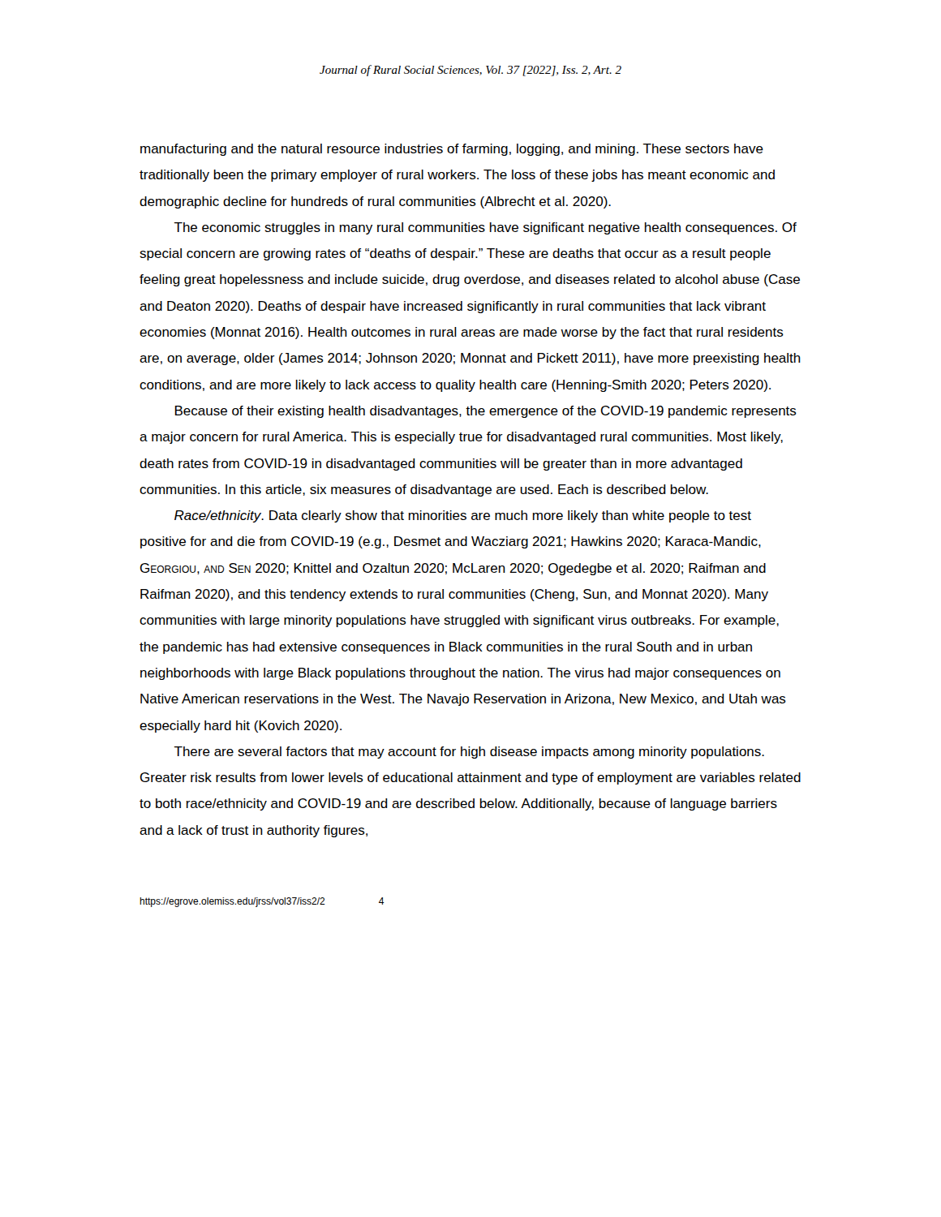Journal of Rural Social Sciences, Vol. 37 [2022], Iss. 2, Art. 2
manufacturing and the natural resource industries of farming, logging, and mining. These sectors have traditionally been the primary employer of rural workers. The loss of these jobs has meant economic and demographic decline for hundreds of rural communities (Albrecht et al. 2020).
The economic struggles in many rural communities have significant negative health consequences. Of special concern are growing rates of “deaths of despair.” These are deaths that occur as a result people feeling great hopelessness and include suicide, drug overdose, and diseases related to alcohol abuse (Case and Deaton 2020). Deaths of despair have increased significantly in rural communities that lack vibrant economies (Monnat 2016). Health outcomes in rural areas are made worse by the fact that rural residents are, on average, older (James 2014; Johnson 2020; Monnat and Pickett 2011), have more preexisting health conditions, and are more likely to lack access to quality health care (Henning-Smith 2020; Peters 2020).
Because of their existing health disadvantages, the emergence of the COVID-19 pandemic represents a major concern for rural America. This is especially true for disadvantaged rural communities. Most likely, death rates from COVID-19 in disadvantaged communities will be greater than in more advantaged communities. In this article, six measures of disadvantage are used. Each is described below.
Race/ethnicity. Data clearly show that minorities are much more likely than white people to test positive for and die from COVID-19 (e.g., Desmet and Wacziarg 2021; Hawkins 2020; Karaca-Mandic, Georgiou, and Sen 2020; Knittel and Ozaltun 2020; McLaren 2020; Ogedegbe et al. 2020; Raifman and Raifman 2020), and this tendency extends to rural communities (Cheng, Sun, and Monnat 2020). Many communities with large minority populations have struggled with significant virus outbreaks. For example, the pandemic has had extensive consequences in Black communities in the rural South and in urban neighborhoods with large Black populations throughout the nation. The virus had major consequences on Native American reservations in the West. The Navajo Reservation in Arizona, New Mexico, and Utah was especially hard hit (Kovich 2020).
There are several factors that may account for high disease impacts among minority populations. Greater risk results from lower levels of educational attainment and type of employment are variables related to both race/ethnicity and COVID-19 and are described below. Additionally, because of language barriers and a lack of trust in authority figures,
https://egrove.olemiss.edu/jrss/vol37/iss2/2 4